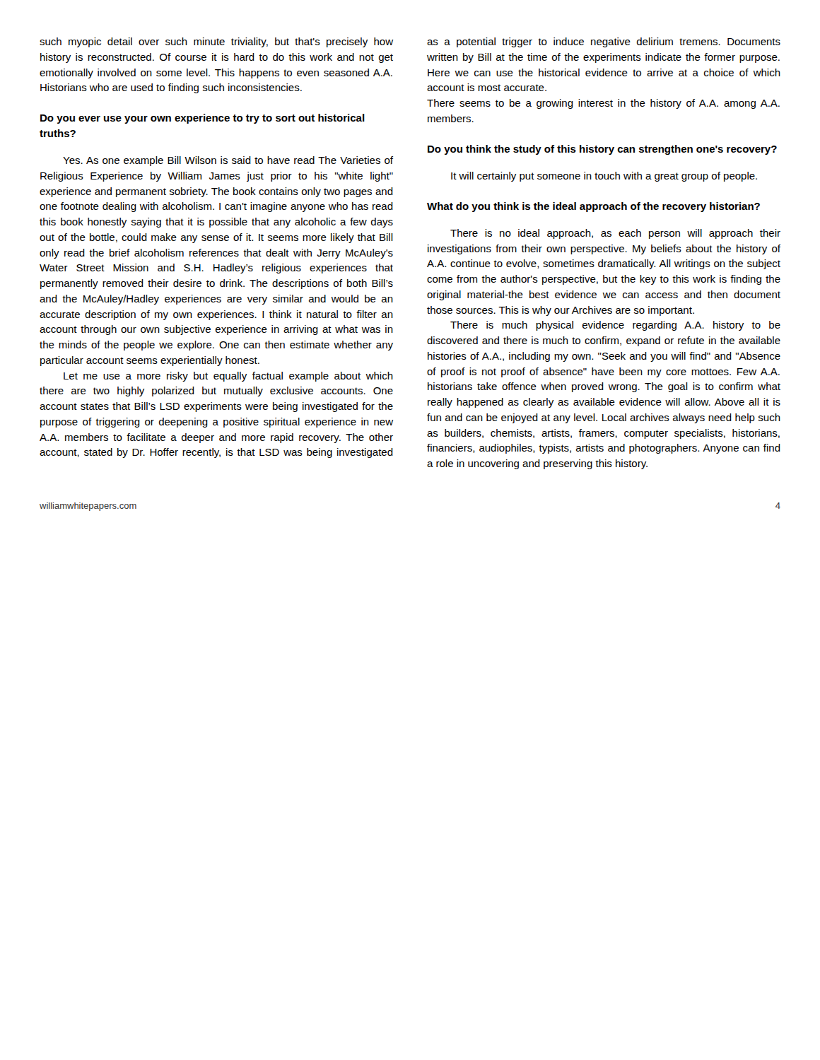such myopic detail over such minute triviality, but that's precisely how history is reconstructed. Of course it is hard to do this work and not get emotionally involved on some level. This happens to even seasoned A.A. Historians who are used to finding such inconsistencies.
Do you ever use your own experience to try to sort out historical truths?
Yes. As one example Bill Wilson is said to have read The Varieties of Religious Experience by William James just prior to his "white light" experience and permanent sobriety. The book contains only two pages and one footnote dealing with alcoholism. I can't imagine anyone who has read this book honestly saying that it is possible that any alcoholic a few days out of the bottle, could make any sense of it. It seems more likely that Bill only read the brief alcoholism references that dealt with Jerry McAuley's Water Street Mission and S.H. Hadley’s religious experiences that permanently removed their desire to drink. The descriptions of both Bill’s and the McAuley/Hadley experiences are very similar and would be an accurate description of my own experiences. I think it natural to filter an account through our own subjective experience in arriving at what was in the minds of the people we explore. One can then estimate whether any particular account seems experientially honest.
Let me use a more risky but equally factual example about which there are two highly polarized but mutually exclusive accounts. One account states that Bill’s LSD experiments were being investigated for the purpose of triggering or deepening a positive spiritual experience in new A.A. members to facilitate a deeper and more rapid recovery. The other account, stated by Dr. Hoffer recently, is that LSD was being investigated as a potential trigger to induce negative delirium tremens. Documents written by Bill at the time of the experiments indicate the former purpose. Here we can use the historical evidence to arrive at a choice of which account is most accurate.
There seems to be a growing interest in the history of A.A. among A.A. members.
Do you think the study of this history can strengthen one's recovery?
It will certainly put someone in touch with a great group of people.
What do you think is the ideal approach of the recovery historian?
There is no ideal approach, as each person will approach their investigations from their own perspective. My beliefs about the history of A.A. continue to evolve, sometimes dramatically. All writings on the subject come from the author's perspective, but the key to this work is finding the original material-the best evidence we can access and then document those sources. This is why our Archives are so important.
There is much physical evidence regarding A.A. history to be discovered and there is much to confirm, expand or refute in the available histories of A.A., including my own. "Seek and you will find" and "Absence of proof is not proof of absence" have been my core mottoes. Few A.A. historians take offence when proved wrong. The goal is to confirm what really happened as clearly as available evidence will allow. Above all it is fun and can be enjoyed at any level. Local archives always need help such as builders, chemists, artists, framers, computer specialists, historians, financiers, audiophiles, typists, artists and photographers. Anyone can find a role in uncovering and preserving this history.
williamwhitepapers.com 4